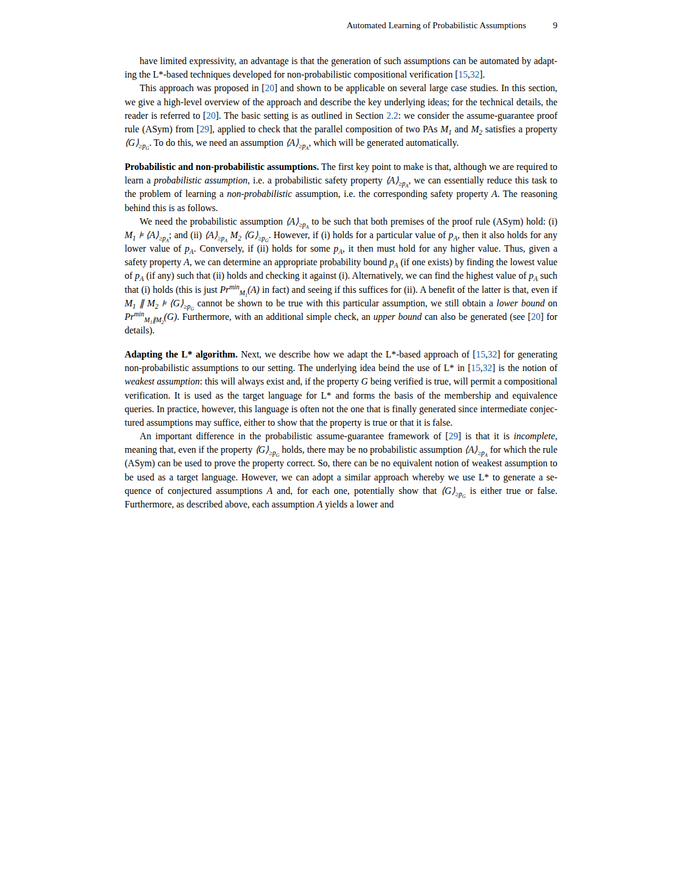Automated Learning of Probabilistic Assumptions 9
have limited expressivity, an advantage is that the generation of such assumptions can be automated by adapting the L*-based techniques developed for non-probabilistic compositional verification [15,32].
This approach was proposed in [20] and shown to be applicable on several large case studies. In this section, we give a high-level overview of the approach and describe the key underlying ideas; for the technical details, the reader is referred to [20]. The basic setting is as outlined in Section 2.2: we consider the assume-guarantee proof rule (ASym) from [29], applied to check that the parallel composition of two PAs M1 and M2 satisfies a property ⟨G⟩≥pG. To do this, we need an assumption ⟨A⟩≥pA, which will be generated automatically.
Probabilistic and non-probabilistic assumptions. The first key point to make is that, although we are required to learn a probabilistic assumption, i.e. a probabilistic safety property ⟨A⟩≥pA, we can essentially reduce this task to the problem of learning a non-probabilistic assumption, i.e. the corresponding safety property A. The reasoning behind this is as follows.
We need the probabilistic assumption ⟨A⟩≥pA to be such that both premises of the proof rule (ASym) hold: (i) M1 ⊧ ⟨A⟩≥pA; and (ii) ⟨A⟩≥pA M2 ⟨G⟩≥pG. However, if (i) holds for a particular value of pA, then it also holds for any lower value of pA. Conversely, if (ii) holds for some pA, it then must hold for any higher value. Thus, given a safety property A, we can determine an appropriate probability bound pA (if one exists) by finding the lowest value of pA (if any) such that (ii) holds and checking it against (i). Alternatively, we can find the highest value of pA such that (i) holds (this is just PrminM1(A) in fact) and seeing if this suffices for (ii). A benefit of the latter is that, even if M1 ∥ M2 ⊧ ⟨G⟩≥pG cannot be shown to be true with this particular assumption, we still obtain a lower bound on PrminM1∥M2(G). Furthermore, with an additional simple check, an upper bound can also be generated (see [20] for details).
Adapting the L* algorithm. Next, we describe how we adapt the L*-based approach of [15,32] for generating non-probabilistic assumptions to our setting. The underlying idea beind the use of L* in [15,32] is the notion of weakest assumption: this will always exist and, if the property G being verified is true, will permit a compositional verification. It is used as the target language for L* and forms the basis of the membership and equivalence queries. In practice, however, this language is often not the one that is finally generated since intermediate conjectured assumptions may suffice, either to show that the property is true or that it is false.
An important difference in the probabilistic assume-guarantee framework of [29] is that it is incomplete, meaning that, even if the property ⟨G⟩≥pG holds, there may be no probabilistic assumption ⟨A⟩≥pA for which the rule (ASym) can be used to prove the property correct. So, there can be no equivalent notion of weakest assumption to be used as a target language. However, we can adopt a similar approach whereby we use L* to generate a sequence of conjectured assumptions A and, for each one, potentially show that ⟨G⟩≥pG is either true or false. Furthermore, as described above, each assumption A yields a lower and